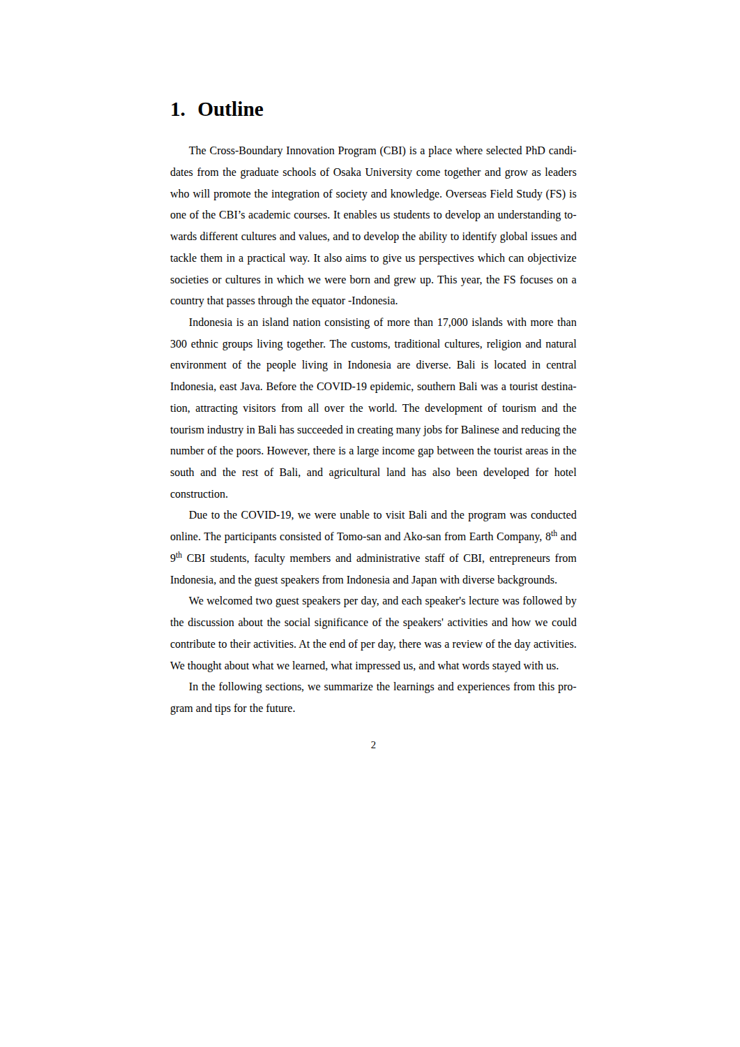1. Outline
The Cross-Boundary Innovation Program (CBI) is a place where selected PhD candidates from the graduate schools of Osaka University come together and grow as leaders who will promote the integration of society and knowledge. Overseas Field Study (FS) is one of the CBI’s academic courses. It enables us students to develop an understanding towards different cultures and values, and to develop the ability to identify global issues and tackle them in a practical way. It also aims to give us perspectives which can objectivize societies or cultures in which we were born and grew up. This year, the FS focuses on a country that passes through the equator -Indonesia.
Indonesia is an island nation consisting of more than 17,000 islands with more than 300 ethnic groups living together. The customs, traditional cultures, religion and natural environment of the people living in Indonesia are diverse. Bali is located in central Indonesia, east Java. Before the COVID-19 epidemic, southern Bali was a tourist destination, attracting visitors from all over the world. The development of tourism and the tourism industry in Bali has succeeded in creating many jobs for Balinese and reducing the number of the poors. However, there is a large income gap between the tourist areas in the south and the rest of Bali, and agricultural land has also been developed for hotel construction.
Due to the COVID-19, we were unable to visit Bali and the program was conducted online. The participants consisted of Tomo-san and Ako-san from Earth Company, 8th and 9th CBI students, faculty members and administrative staff of CBI, entrepreneurs from Indonesia, and the guest speakers from Indonesia and Japan with diverse backgrounds.
We welcomed two guest speakers per day, and each speaker's lecture was followed by the discussion about the social significance of the speakers' activities and how we could contribute to their activities. At the end of per day, there was a review of the day activities. We thought about what we learned, what impressed us, and what words stayed with us.
In the following sections, we summarize the learnings and experiences from this program and tips for the future.
2